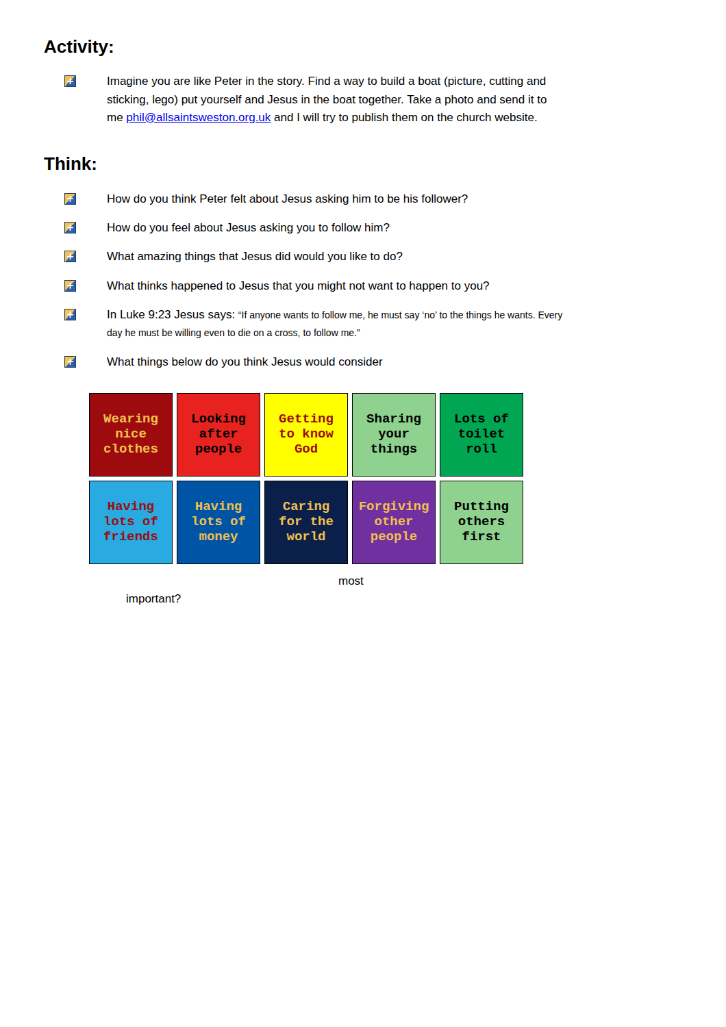Activity:
Imagine you are like Peter in the story. Find a way to build a boat (picture, cutting and sticking, lego) put yourself and Jesus in the boat together. Take a photo and send it to me phil@allsaintsweston.org.uk and I will try to publish them on the church website.
Think:
How do you think Peter felt about Jesus asking him to be his follower?
How do you feel about Jesus asking you to follow him?
What amazing things that Jesus did would you like to do?
What thinks happened to Jesus that you might not want to happen to you?
In Luke 9:23 Jesus says: “If anyone wants to follow me, he must say ‘no’ to the things he wants. Every day he must be willing even to die on a cross, to follow me.”
What things below do you think Jesus would consider
| Wearing nice clothes | Looking after people | Getting to know God | Sharing your things | Lots of toilet roll |
| Having lots of friends | Having lots of money | Caring for the world | Forgiving other people | Putting others first |
most
important?